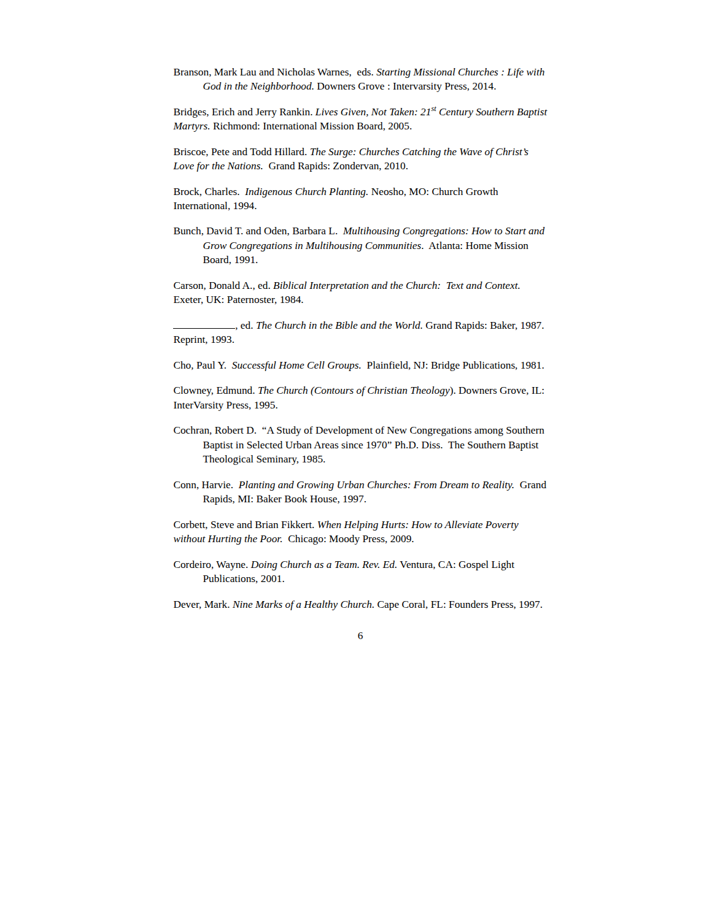Branson, Mark Lau and Nicholas Warnes, eds. Starting Missional Churches : Life with God in the Neighborhood. Downers Grove : Intervarsity Press, 2014.
Bridges, Erich and Jerry Rankin. Lives Given, Not Taken: 21st Century Southern Baptist Martyrs. Richmond: International Mission Board, 2005.
Briscoe, Pete and Todd Hillard. The Surge: Churches Catching the Wave of Christ’s Love for the Nations. Grand Rapids: Zondervan, 2010.
Brock, Charles. Indigenous Church Planting. Neosho, MO: Church Growth International, 1994.
Bunch, David T. and Oden, Barbara L. Multihousing Congregations: How to Start and Grow Congregations in Multihousing Communities. Atlanta: Home Mission Board, 1991.
Carson, Donald A., ed. Biblical Interpretation and the Church: Text and Context. Exeter, UK: Paternoster, 1984.
, ed. The Church in the Bible and the World. Grand Rapids: Baker, 1987. Reprint, 1993.
Cho, Paul Y. Successful Home Cell Groups. Plainfield, NJ: Bridge Publications, 1981.
Clowney, Edmund. The Church (Contours of Christian Theology). Downers Grove, IL: InterVarsity Press, 1995.
Cochran, Robert D. “A Study of Development of New Congregations among Southern Baptist in Selected Urban Areas since 1970” Ph.D. Diss. The Southern Baptist Theological Seminary, 1985.
Conn, Harvie. Planting and Growing Urban Churches: From Dream to Reality. Grand Rapids, MI: Baker Book House, 1997.
Corbett, Steve and Brian Fikkert. When Helping Hurts: How to Alleviate Poverty without Hurting the Poor. Chicago: Moody Press, 2009.
Cordeiro, Wayne. Doing Church as a Team. Rev. Ed. Ventura, CA: Gospel Light Publications, 2001.
Dever, Mark. Nine Marks of a Healthy Church. Cape Coral, FL: Founders Press, 1997.
6